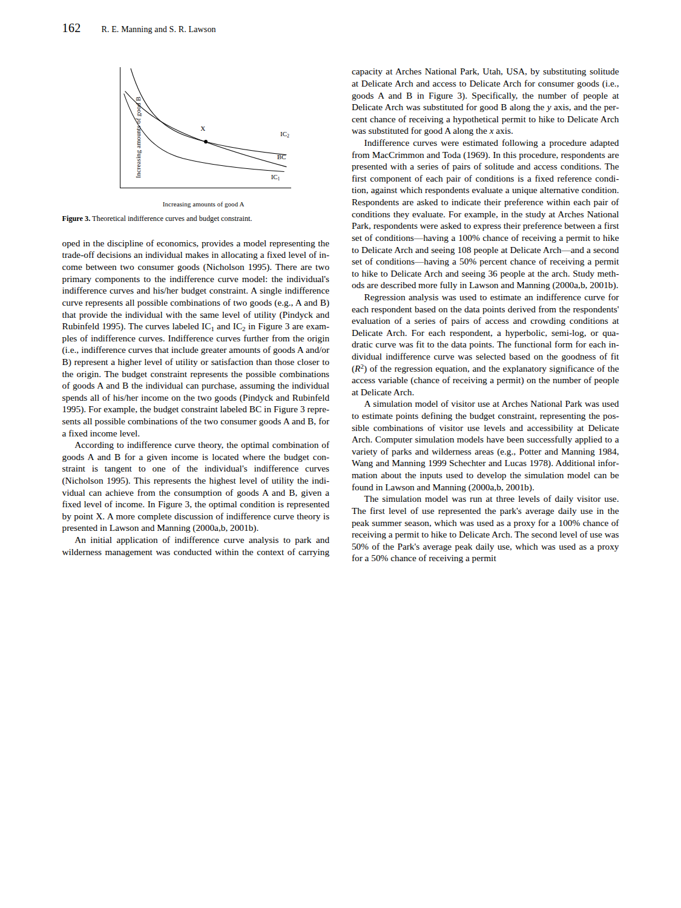162 R. E. Manning and S. R. Lawson
Increasing amounts of good B
X IC2 BC IC1 Increasing amounts of good A
Figure 3. Theoretical indifference curves and budget constraint.
oped in the discipline of economics, provides a model representing the trade-off decisions an individual makes in allocating a fixed level of income between two consumer goods (Nicholson 1995). There are two primary components to the indifference curve model: the individual's indifference curves and his/her budget constraint. A single indifference curve represents all possible combinations of two goods (e.g., A and B) that provide the individual with the same level of utility (Pindyck and Rubinfeld 1995). The curves labeled IC1 and IC2 in Figure 3 are examples of indifference curves. Indifference curves further from the origin (i.e., indifference curves that include greater amounts of goods A and/or B) represent a higher level of utility or satisfaction than those closer to the origin. The budget constraint represents the possible combinations of goods A and B the individual can purchase, assuming the individual spends all of his/her income on the two goods (Pindyck and Rubinfeld 1995). For example, the budget constraint labeled BC in Figure 3 represents all possible combinations of the two consumer goods A and B, for a fixed income level.
According to indifference curve theory, the optimal combination of goods A and B for a given income is located where the budget constraint is tangent to one of the individual's indifference curves (Nicholson 1995). This represents the highest level of utility the individual can achieve from the consumption of goods A and B, given a fixed level of income. In Figure 3, the optimal condition is represented by point X. A more complete discussion of indifference curve theory is presented in Lawson and Manning (2000a,b, 2001b).
An initial application of indifference curve analysis to park and wilderness management was conducted within the context of carrying capacity at Arches National Park, Utah, USA, by substituting solitude at Delicate Arch and access to Delicate Arch for consumer goods (i.e., goods A and B in Figure 3). Specifically, the number of people at Delicate Arch was substituted for good B along the y axis, and the percent chance of receiving a hypothetical permit to hike to Delicate Arch was substituted for good A along the x axis.
Indifference curves were estimated following a procedure adapted from MacCrimmon and Toda (1969). In this procedure, respondents are presented with a series of pairs of solitude and access conditions. The first component of each pair of conditions is a fixed reference condition, against which respondents evaluate a unique alternative condition. Respondents are asked to indicate their preference within each pair of conditions they evaluate. For example, in the study at Arches National Park, respondents were asked to express their preference between a first set of conditions—having a 100% chance of receiving a permit to hike to Delicate Arch and seeing 108 people at Delicate Arch—and a second set of conditions—having a 50% percent chance of receiving a permit to hike to Delicate Arch and seeing 36 people at the arch. Study methods are described more fully in Lawson and Manning (2000a,b, 2001b).
Regression analysis was used to estimate an indifference curve for each respondent based on the data points derived from the respondents' evaluation of a series of pairs of access and crowding conditions at Delicate Arch. For each respondent, a hyperbolic, semi-log, or quadratic curve was fit to the data points. The functional form for each individual indifference curve was selected based on the goodness of fit (R2) of the regression equation, and the explanatory significance of the access variable (chance of receiving a permit) on the number of people at Delicate Arch.
A simulation model of visitor use at Arches National Park was used to estimate points defining the budget constraint, representing the possible combinations of visitor use levels and accessibility at Delicate Arch. Computer simulation models have been successfully applied to a variety of parks and wilderness areas (e.g., Potter and Manning 1984, Wang and Manning 1999 Schechter and Lucas 1978). Additional information about the inputs used to develop the simulation model can be found in Lawson and Manning (2000a,b, 2001b).
The simulation model was run at three levels of daily visitor use. The first level of use represented the park's average daily use in the peak summer season, which was used as a proxy for a 100% chance of receiving a permit to hike to Delicate Arch. The second level of use was 50% of the Park's average peak daily use, which was used as a proxy for a 50% chance of receiving a permit